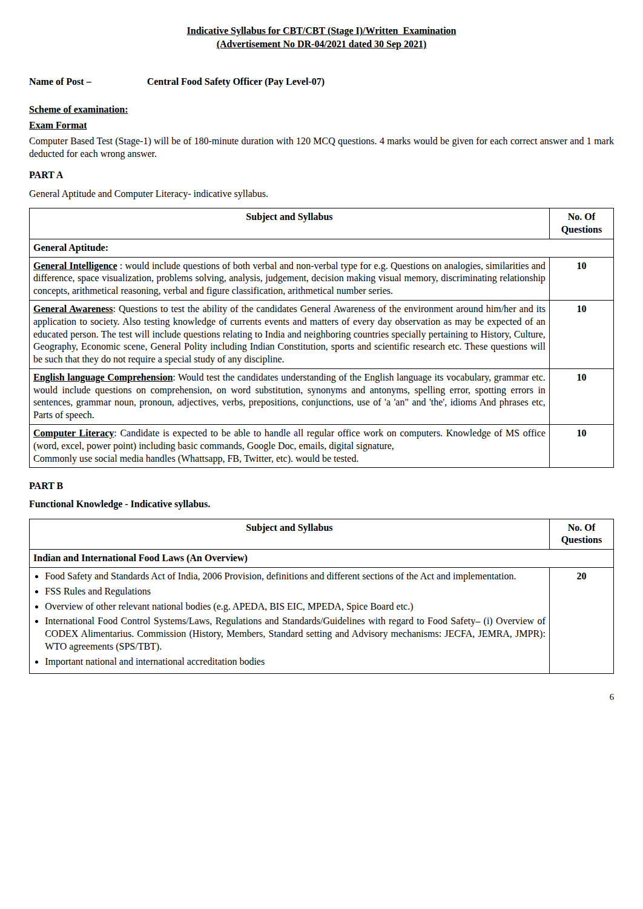Indicative Syllabus for CBT/CBT (Stage I)/Written Examination
(Advertisement No DR-04/2021 dated 30 Sep 2021)
Name of Post – Central Food Safety Officer (Pay Level-07)
Scheme of examination:
Exam Format
Computer Based Test (Stage-1) will be of 180-minute duration with 120 MCQ questions. 4 marks would be given for each correct answer and 1 mark deducted for each wrong answer.
PART A
General Aptitude and Computer Literacy- indicative syllabus.
| Subject and Syllabus | No. Of Questions |
| --- | --- |
| General Aptitude: |
| General Intelligence : would include questions of both verbal and non-verbal type for e.g. Questions on analogies, similarities and difference, space visualization, problems solving, analysis, judgement, decision making visual memory, discriminating relationship concepts, arithmetical reasoning, verbal and figure classification, arithmetical number series. | 10 |
| General Awareness : Questions to test the ability of the candidates General Awareness of the environment around him/her and its application to society. Also testing knowledge of currents events and matters of every day observation as may be expected of an educated person. The test will include questions relating to India and neighboring countries specially pertaining to History, Culture, Geography, Economic scene, General Polity including Indian Constitution, sports and scientific research etc. These questions will be such that they do not require a special study of any discipline. | 10 |
| English language Comprehension : Would test the candidates understanding of the English language its vocabulary, grammar etc. would include questions on comprehension, on word substitution, synonyms and antonyms, spelling error, spotting errors in sentences, grammar noun, pronoun, adjectives, verbs, prepositions, conjunctions, use of 'a 'an" and 'the', idioms And phrases etc, Parts of speech. | 10 |
| Computer Literacy : Candidate is expected to be able to handle all regular office work on computers. Knowledge of MS office (word, excel, power point) including basic commands, Google Doc, emails, digital signature, Commonly use social media handles (Whattsapp, FB, Twitter, etc). would be tested. | 10 |
PART B
Functional Knowledge - Indicative syllabus.
| Subject and Syllabus | No. Of Questions |
| --- | --- |
| Indian and International Food Laws (An Overview) |
| Food Safety and Standards Act of India, 2006 Provision, definitions and different sections of the Act and implementation. FSS Rules and Regulations Overview of other relevant national bodies (e.g. APEDA, BIS EIC, MPEDA, Spice Board etc.) International Food Control Systems/Laws, Regulations and Standards/Guidelines with regard to Food Safety– (i) Overview of CODEX Alimentarius. Commission (History, Members, Standard setting and Advisory mechanisms: JECFA, JEMRA, JMPR): WTO agreements (SPS/TBT). Important national and international accreditation bodies | 20 |
6